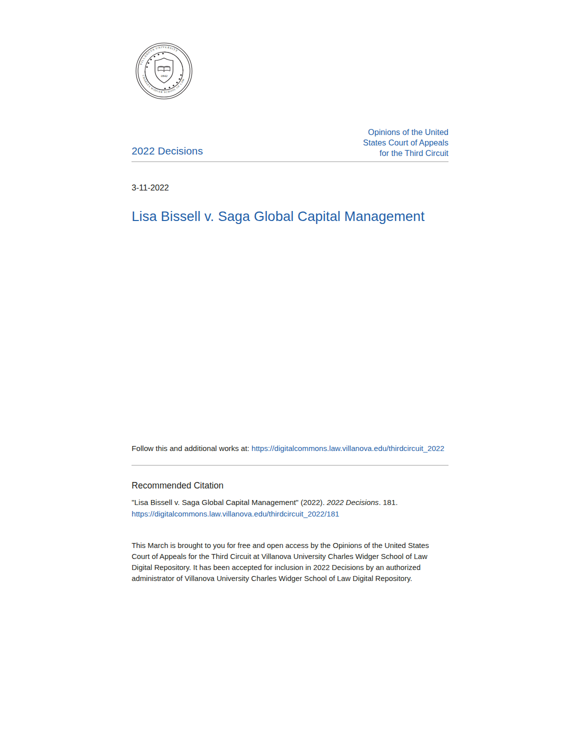1842 VILLANOVA UNIVERSITY CHARLES WIDGER SCHOOL OF LAW
2022 Decisions
Opinions of the United
States Court of Appeals
for the Third Circuit
3-11-2022
Lisa Bissell v. Saga Global Capital Management
Follow this and additional works at: https://digitalcommons.law.villanova.edu/thirdcircuit_2022
Recommended Citation
"Lisa Bissell v. Saga Global Capital Management" (2022). 2022 Decisions. 181.
https://digitalcommons.law.villanova.edu/thirdcircuit_2022/181
This March is brought to you for free and open access by the Opinions of the United States Court of Appeals for the Third Circuit at Villanova University Charles Widger School of Law Digital Repository. It has been accepted for inclusion in 2022 Decisions by an authorized administrator of Villanova University Charles Widger School of Law Digital Repository.